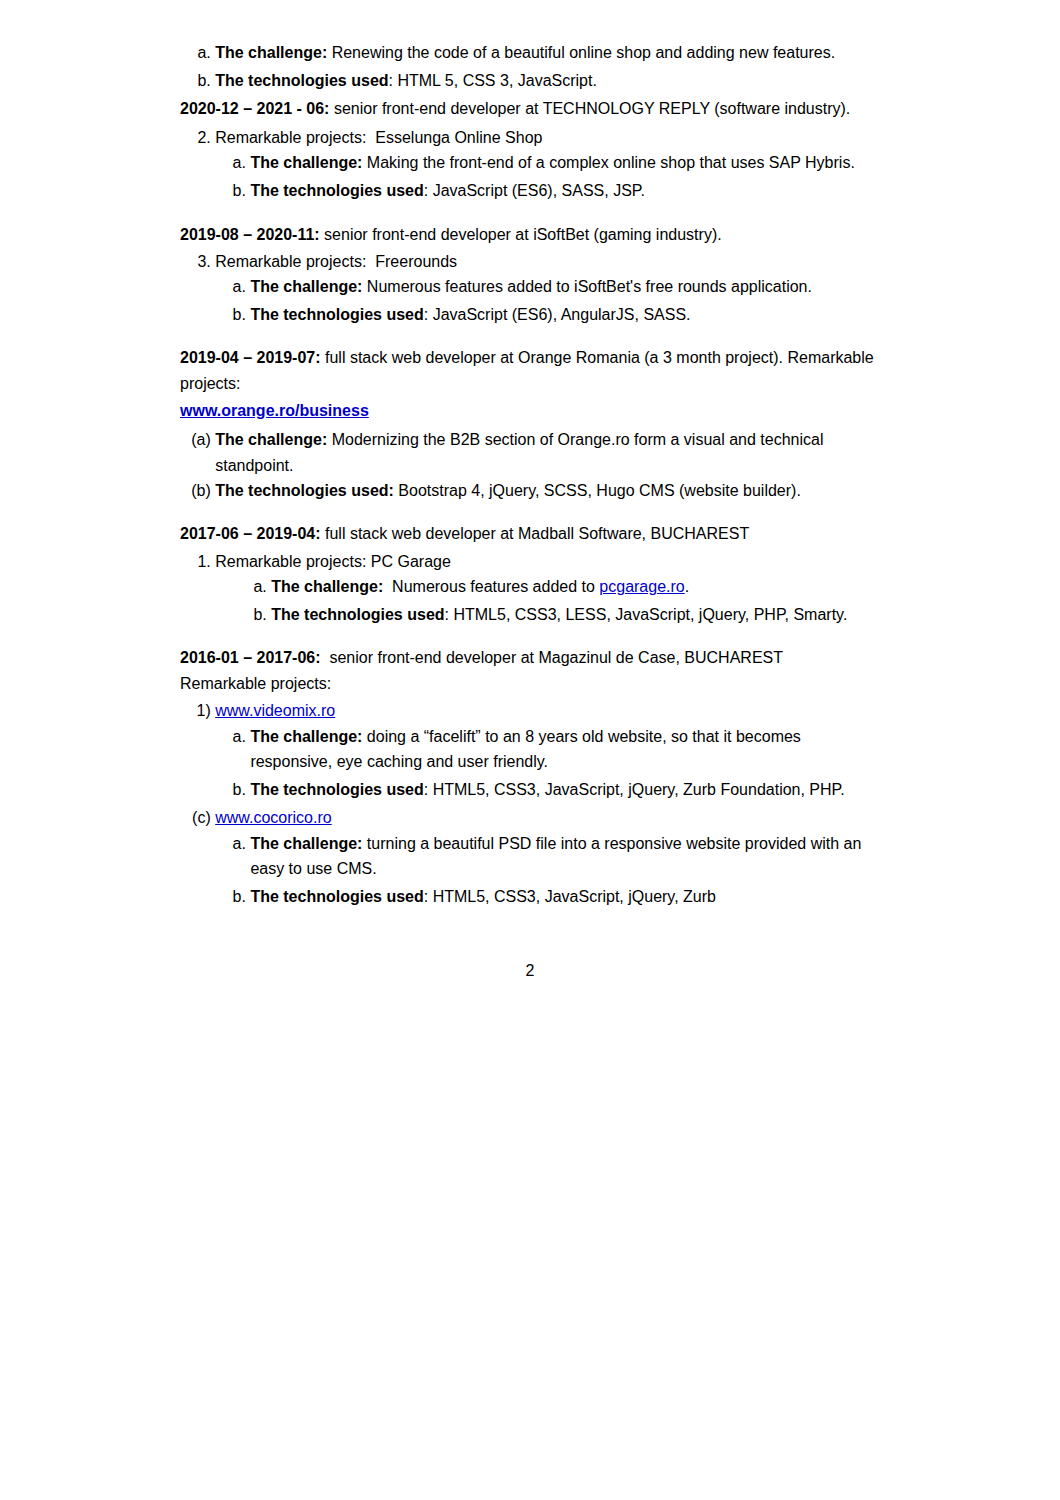The challenge: Renewing the code of a beautiful online shop and adding new features.
The technologies used: HTML 5, CSS 3, JavaScript.
2020-12 – 2021 - 06: senior front-end developer at TECHNOLOGY REPLY (software industry).
Remarkable projects: Esselunga Online Shop
The challenge: Making the front-end of a complex online shop that uses SAP Hybris.
The technologies used: JavaScript (ES6), SASS, JSP.
2019-08 – 2020-11: senior front-end developer at iSoftBet (gaming industry).
Remarkable projects: Freerounds
The challenge: Numerous features added to iSoftBet's free rounds application.
The technologies used: JavaScript (ES6), AngularJS, SASS.
2019-04 – 2019-07: full stack web developer at Orange Romania (a 3 month project). Remarkable projects:
www.orange.ro/business
The challenge: Modernizing the B2B section of Orange.ro form a visual and technical standpoint.
The technologies used: Bootstrap 4, jQuery, SCSS, Hugo CMS (website builder).
2017-06 – 2019-04: full stack web developer at Madball Software, BUCHAREST
Remarkable projects: PC Garage
The challenge: Numerous features added to pcgarage.ro.
The technologies used: HTML5, CSS3, LESS, JavaScript, jQuery, PHP, Smarty.
2016-01 – 2017-06: senior front-end developer at Magazinul de Case, BUCHAREST
Remarkable projects:
www.videomix.ro
The challenge: doing a “facelift” to an 8 years old website, so that it becomes responsive, eye caching and user friendly.
The technologies used: HTML5, CSS3, JavaScript, jQuery, Zurb Foundation, PHP.
www.cocorico.ro
The challenge: turning a beautiful PSD file into a responsive website provided with an easy to use CMS.
The technologies used: HTML5, CSS3, JavaScript, jQuery, Zurb
2